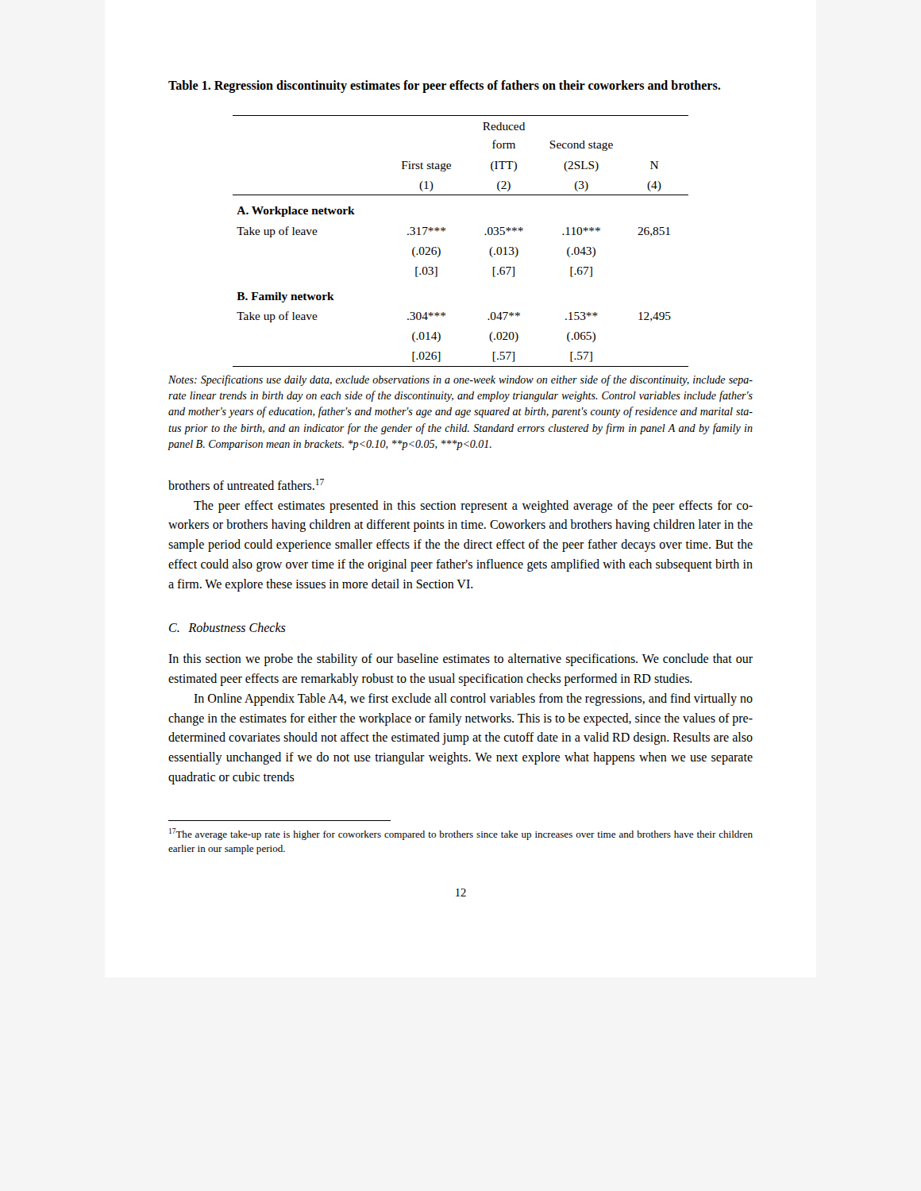Table 1. Regression discontinuity estimates for peer effects of fathers on their coworkers and brothers.
| | | Reduced form | Second stage | |
| | First stage | (ITT) | (2SLS) | N |
| | (1) | (2) | (3) | (4) |
| A. Workplace network |
| Take up of leave | .317*** | .035*** | .110*** | 26,851 |
| | (.026) | (.013) | (.043) | |
| | [.03] | [.67] | [.67] | |
| B. Family network |
| Take up of leave | .304*** | .047** | .153** | 12,495 |
| | (.014) | (.020) | (.065) | |
| | [.026] | [.57] | [.57] | |
Notes: Specifications use daily data, exclude observations in a one-week window on either side of the discontinuity, include separate linear trends in birth day on each side of the discontinuity, and employ triangular weights. Control variables include father's and mother's years of education, father's and mother's age and age squared at birth, parent's county of residence and marital status prior to the birth, and an indicator for the gender of the child. Standard errors clustered by firm in panel A and by family in panel B. Comparison mean in brackets. *p<0.10, **p<0.05, ***p<0.01.
brothers of untreated fathers.17
The peer effect estimates presented in this section represent a weighted average of the peer effects for coworkers or brothers having children at different points in time. Coworkers and brothers having children later in the sample period could experience smaller effects if the the direct effect of the peer father decays over time. But the effect could also grow over time if the original peer father's influence gets amplified with each subsequent birth in a firm. We explore these issues in more detail in Section VI.
C. Robustness Checks
In this section we probe the stability of our baseline estimates to alternative specifications. We conclude that our estimated peer effects are remarkably robust to the usual specification checks performed in RD studies.
In Online Appendix Table A4, we first exclude all control variables from the regressions, and find virtually no change in the estimates for either the workplace or family networks. This is to be expected, since the values of pre-determined covariates should not affect the estimated jump at the cutoff date in a valid RD design. Results are also essentially unchanged if we do not use triangular weights. We next explore what happens when we use separate quadratic or cubic trends
17The average take-up rate is higher for coworkers compared to brothers since take up increases over time and brothers have their children earlier in our sample period.
12